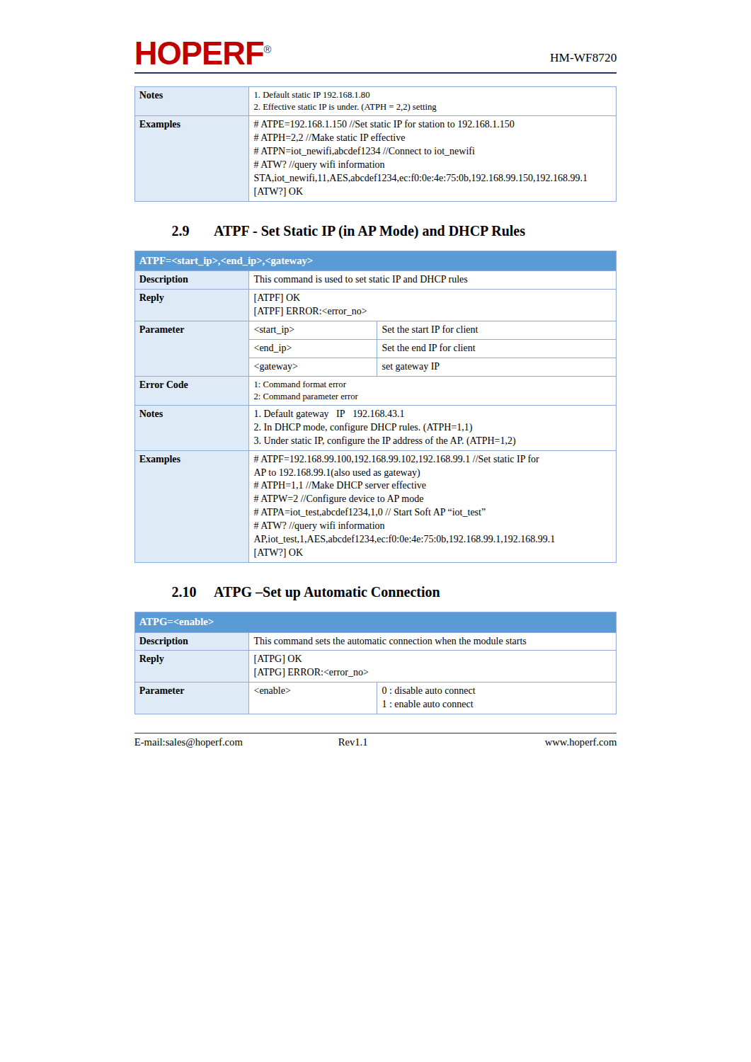HOPERF®
HM-WF8720
| Notes | 1. Default static IP 192.168.1.80 2. Effective static IP is under. (ATPH = 2,2) setting |
| Examples | # ATPE=192.168.1.150 //Set static IP for station to 192.168.1.150 # ATPH=2,2 //Make static IP effective # ATPN=iot_newifi,abcdef1234 //Connect to iot_newifi # ATW? //query wifi information STA,iot_newifi,11,AES,abcdef1234,ec:f0:0e:4e:75:0b,192.168.99.150,192.168.99.1 [ATW?] OK |
2.9 ATPF - Set Static IP (in AP Mode) and DHCP Rules
| ATPF=<start_ip>,<end_ip>,<gateway> |
| --- |
| Description | This command is used to set static IP and DHCP rules |
| Reply | [ATPF] OK [ATPF] ERROR:<error_no> |
| Parameter | <start_ip> | Set the start IP for client |
| <end_ip> | Set the end IP for client |
| <gateway> | set gateway IP |
| Error Code | 1: Command format error 2: Command parameter error |
| Notes | 1. Default gateway IP 192.168.43.1 2. In DHCP mode, configure DHCP rules. (ATPH=1,1) 3. Under static IP, configure the IP address of the AP. (ATPH=1,2) |
| Examples | # ATPF=192.168.99.100,192.168.99.102,192.168.99.1 //Set static IP for AP to 192.168.99.1(also used as gateway) # ATPH=1,1 //Make DHCP server effective # ATPW=2 //Configure device to AP mode # ATPA=iot_test,abcdef1234,1,0 // Start Soft AP “iot_test” # ATW? //query wifi information AP,iot_test,1,AES,abcdef1234,ec:f0:0e:4e:75:0b,192.168.99.1,192.168.99.1 [ATW?] OK |
2.10 ATPG –Set up Automatic Connection
| ATPG=<enable> |
| --- |
| Description | This command sets the automatic connection when the module starts |
| Reply | [ATPG] OK [ATPG] ERROR:<error_no> |
| Parameter | <enable> | 0 : disable auto connect 1 : enable auto connect |
E-mail:sales@hoperf.com
Rev1.1
www.hoperf.com